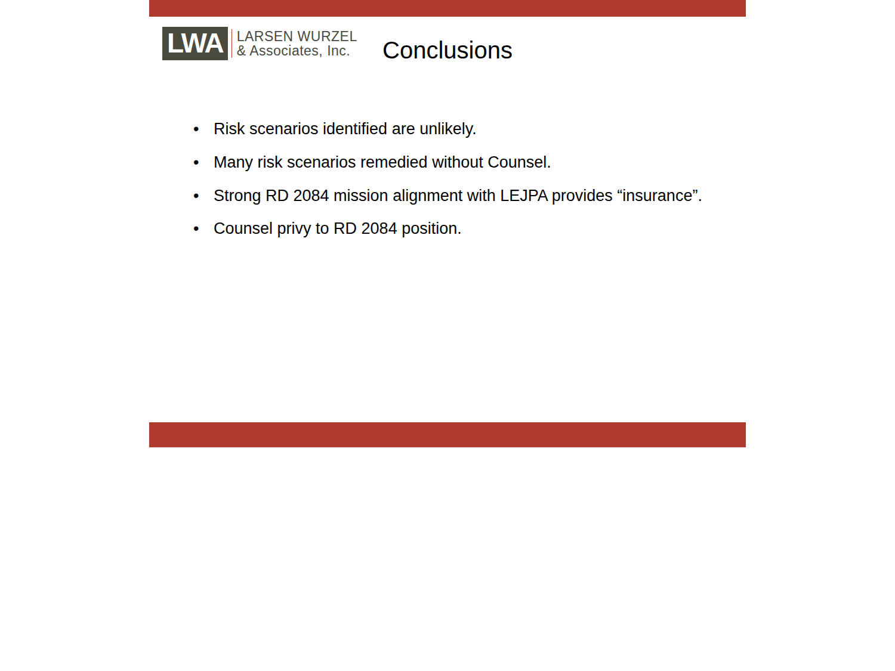LWA
LARSEN WURZEL
& Associates, Inc.
Conclusions
Risk scenarios identified are unlikely.
Many risk scenarios remedied without Counsel.
Strong RD 2084 mission alignment with LEJPA provides “insurance”.
Counsel privy to RD 2084 position.